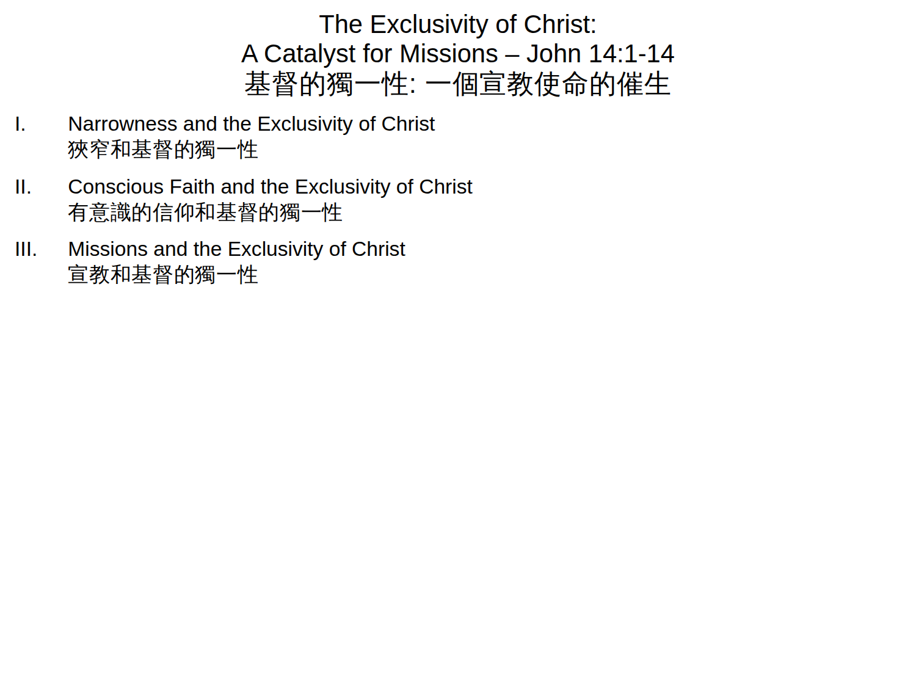The Exclusivity of Christ:
A Catalyst for Missions – John 14:1-14 基督的獨一性: 一個宣教使命的催生
Narrowness and the Exclusivity of Christ 狹窄和基督的獨一性
Conscious Faith and the Exclusivity of Christ 有意識的信仰和基督的獨一性
Missions and the Exclusivity of Christ 宣教和基督的獨一性